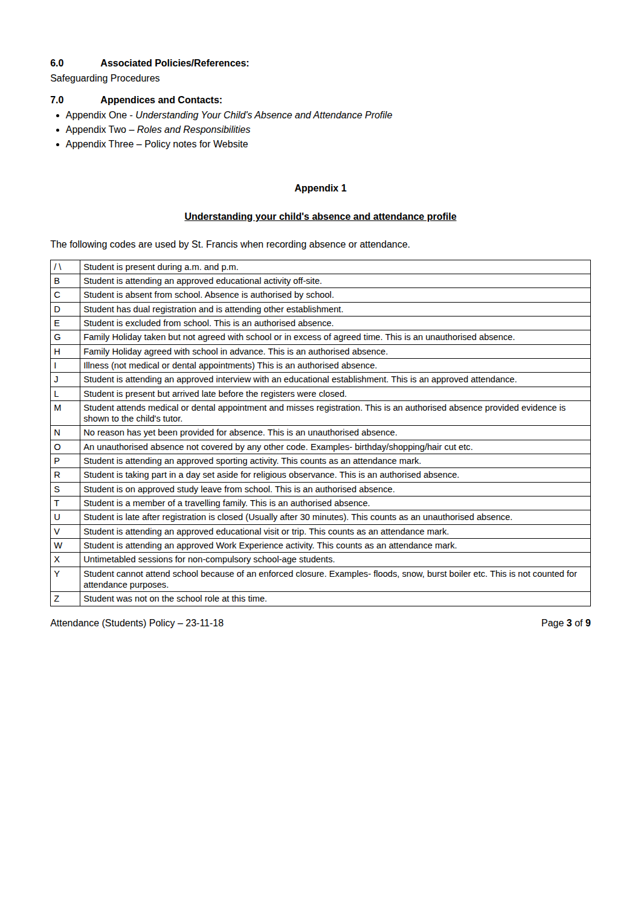6.0 Associated Policies/References:
Safeguarding Procedures
7.0 Appendices and Contacts:
Appendix One - Understanding Your Child's Absence and Attendance Profile
Appendix Two – Roles and Responsibilities
Appendix Three – Policy notes for Website
Appendix 1
Understanding your child's absence and attendance profile
The following codes are used by St. Francis when recording absence or attendance.
| / \ | Student is present during a.m. and p.m. |
| B | Student is attending an approved educational activity off-site. |
| C | Student is absent from school. Absence is authorised by school. |
| D | Student has dual registration and is attending other establishment. |
| E | Student is excluded from school. This is an authorised absence. |
| G | Family Holiday taken but not agreed with school or in excess of agreed time. This is an unauthorised absence. |
| H | Family Holiday agreed with school in advance. This is an authorised absence. |
| I | Illness (not medical or dental appointments) This is an authorised absence. |
| J | Student is attending an approved interview with an educational establishment. This is an approved attendance. |
| L | Student is present but arrived late before the registers were closed. |
| M | Student attends medical or dental appointment and misses registration. This is an authorised absence provided evidence is shown to the child's tutor. |
| N | No reason has yet been provided for absence. This is an unauthorised absence. |
| O | An unauthorised absence not covered by any other code. Examples- birthday/shopping/hair cut etc. |
| P | Student is attending an approved sporting activity. This counts as an attendance mark. |
| R | Student is taking part in a day set aside for religious observance. This is an authorised absence. |
| S | Student is on approved study leave from school. This is an authorised absence. |
| T | Student is a member of a travelling family. This is an authorised absence. |
| U | Student is late after registration is closed (Usually after 30 minutes). This counts as an unauthorised absence. |
| V | Student is attending an approved educational visit or trip. This counts as an attendance mark. |
| W | Student is attending an approved Work Experience activity. This counts as an attendance mark. |
| X | Untimetabled sessions for non-compulsory school-age students. |
| Y | Student cannot attend school because of an enforced closure. Examples- floods, snow, burst boiler etc. This is not counted for attendance purposes. |
| Z | Student was not on the school role at this time. |
Attendance (Students) Policy – 23-11-18
Page 3 of 9